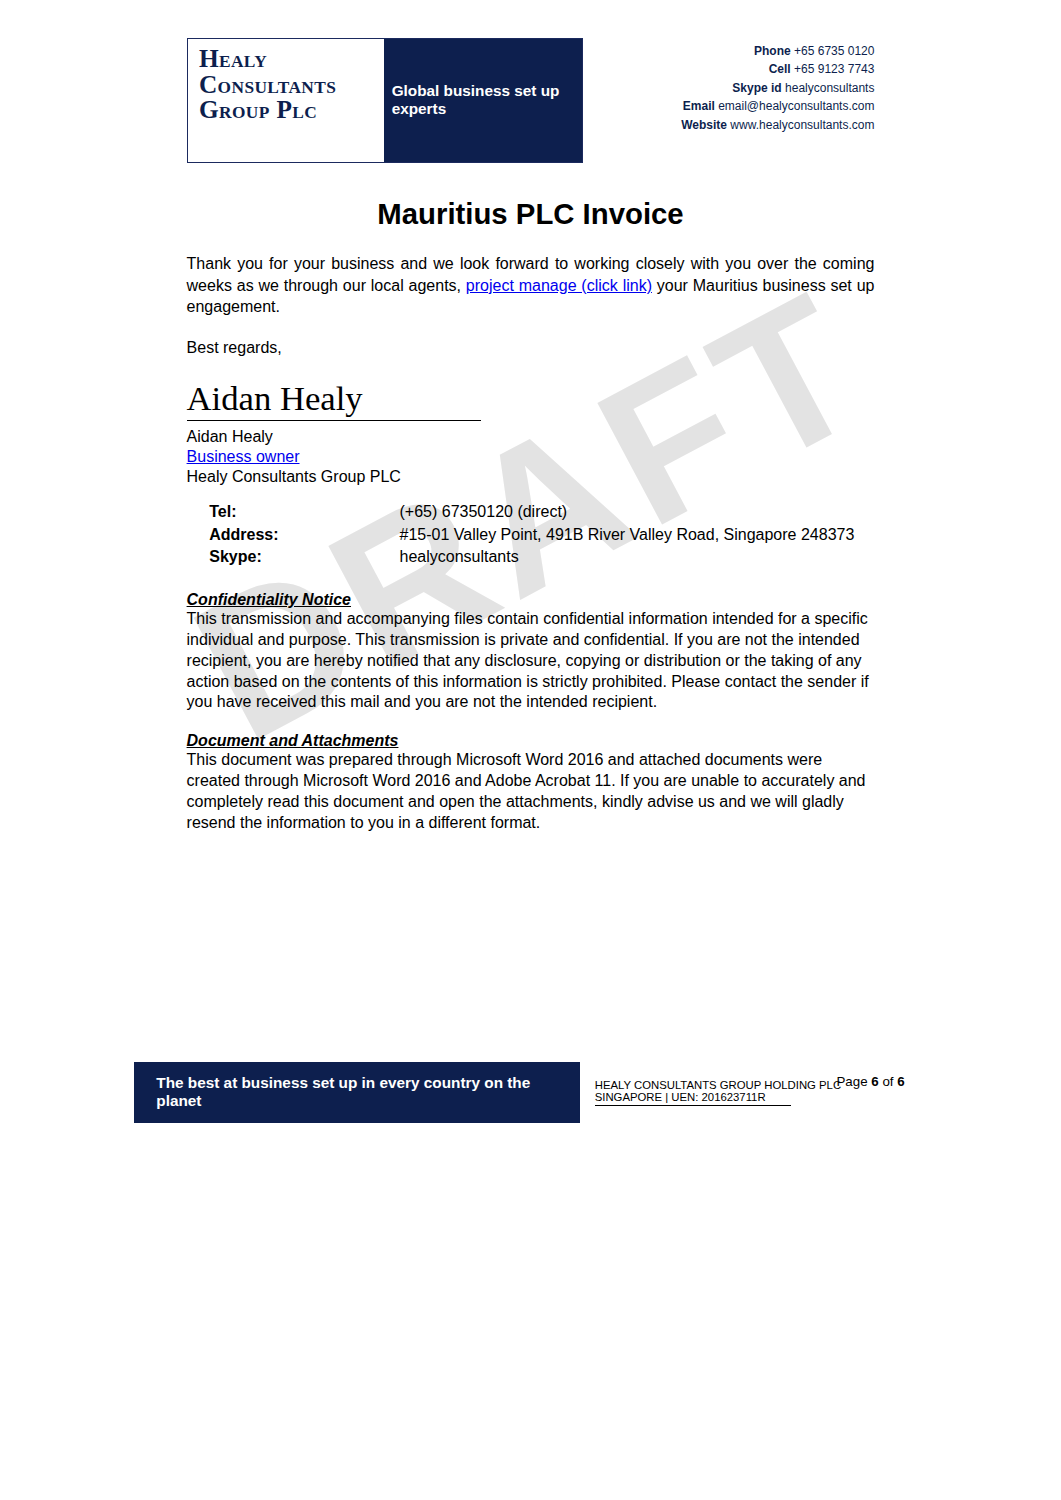DRAFT
HEALY
CONSULTANTS
GROUP PLC
Global business set up experts
Phone +65 6735 0120
Cell +65 9123 7743
Skype id healyconsultants
Email email@healyconsultants.com
Website www.healyconsultants.com
Mauritius PLC Invoice
Thank you for your business and we look forward to working closely with you over the coming weeks as we through our local agents, project manage (click link) your Mauritius business set up engagement.
Best regards,
Aidan Healy
Aidan Healy
Business owner
Healy Consultants Group PLC
| Tel: | (+65) 67350120 (direct) |
| Address: | #15-01 Valley Point, 491B River Valley Road, Singapore 248373 |
| Skype: | healyconsultants |
Confidentiality Notice
This transmission and accompanying files contain confidential information intended for a specific individual and purpose. This transmission is private and confidential. If you are not the intended recipient, you are hereby notified that any disclosure, copying or distribution or the taking of any action based on the contents of this information is strictly prohibited. Please contact the sender if you have received this mail and you are not the intended recipient.
Document and Attachments
This document was prepared through Microsoft Word 2016 and attached documents were created through Microsoft Word 2016 and Adobe Acrobat 11. If you are unable to accurately and completely read this document and open the attachments, kindly advise us and we will gladly resend the information to you in a different format.
The best at business set up in every country on the planet
HEALY CONSULTANTS GROUP HOLDING PLC
SINGAPORE | UEN: 201623711R
Page 6 of 6